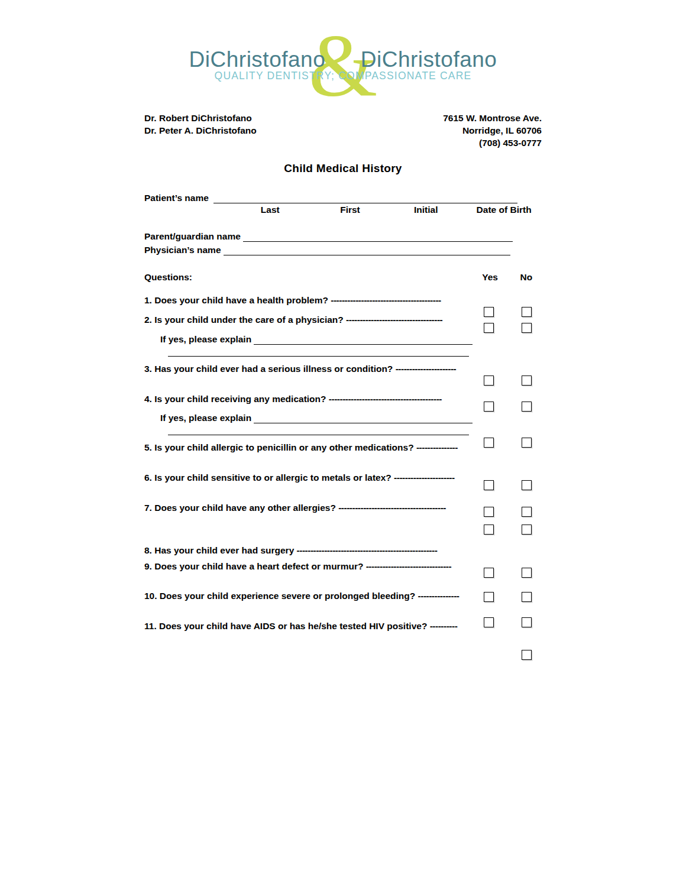&
DiChristofano DiChristofano
QUALITY DENTISTRY; COMPASSIONATE CARE
| Dr. Robert DiChristofano | 7615 W. Montrose Ave. |
| Dr. Peter A. DiChristofano | Norridge, IL 60706 |
| | (708) 453-0777 |
Child Medical History
Patient’s name
Last First Initial Date of Birth
Parent/guardian name
Physician’s name
Questions: Yes No
1. Does your child have a health problem? ----------------------------------------
2. Is your child under the care of a physician? -----------------------------------
If yes, please explain
3. Has your child ever had a serious illness or condition? ----------------------
4. Is your child receiving any medication? -----------------------------------------
If yes, please explain
5. Is your child allergic to penicillin or any other medications? ---------------
6. Is your child sensitive to or allergic to metals or latex? ----------------------
7. Does your child have any other allergies? ---------------------------------------
8. Has your child ever had surgery ---------------------------------------------------
9. Does your child have a heart defect or murmur? -------------------------------
10. Does your child experience severe or prolonged bleeding? ---------------
11. Does your child have AIDS or has he/she tested HIV positive? ----------